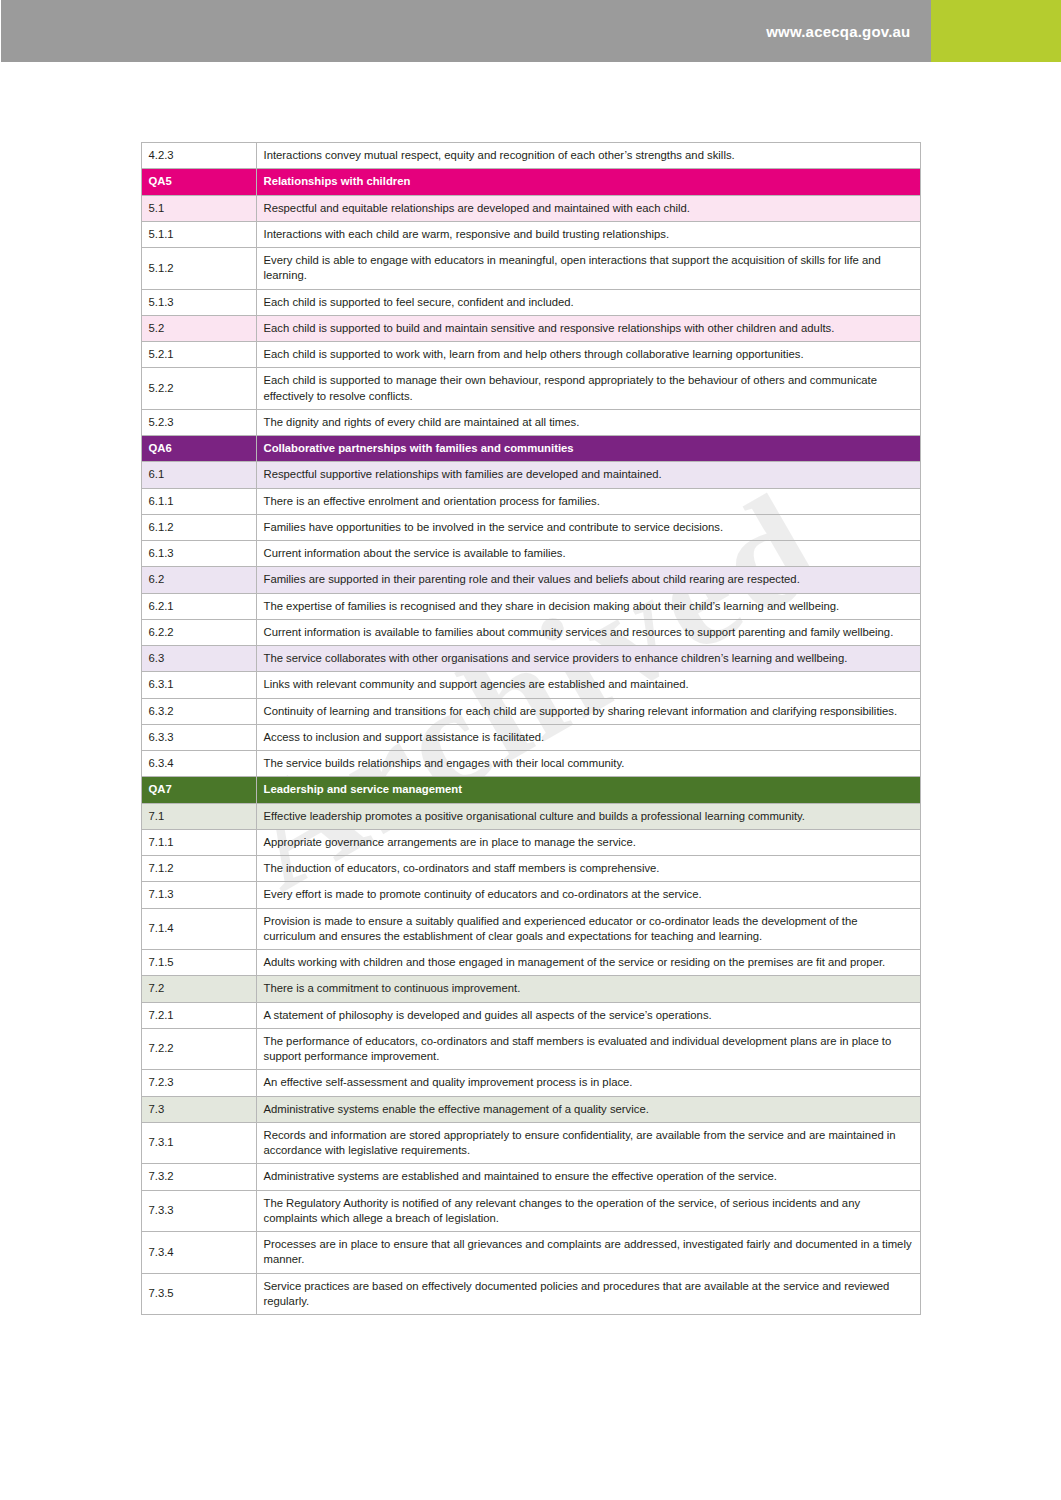www.acecqa.gov.au
Archived
| 4.2.3 | Interactions convey mutual respect, equity and recognition of each other’s strengths and skills. |
| QA5 | Relationships with children |
| 5.1 | Respectful and equitable relationships are developed and maintained with each child. |
| 5.1.1 | Interactions with each child are warm, responsive and build trusting relationships. |
| 5.1.2 | Every child is able to engage with educators in meaningful, open interactions that support the acquisition of skills for life and learning. |
| 5.1.3 | Each child is supported to feel secure, confident and included. |
| 5.2 | Each child is supported to build and maintain sensitive and responsive relationships with other children and adults. |
| 5.2.1 | Each child is supported to work with, learn from and help others through collaborative learning opportunities. |
| 5.2.2 | Each child is supported to manage their own behaviour, respond appropriately to the behaviour of others and communicate effectively to resolve conflicts. |
| 5.2.3 | The dignity and rights of every child are maintained at all times. |
| QA6 | Collaborative partnerships with families and communities |
| 6.1 | Respectful supportive relationships with families are developed and maintained. |
| 6.1.1 | There is an effective enrolment and orientation process for families. |
| 6.1.2 | Families have opportunities to be involved in the service and contribute to service decisions. |
| 6.1.3 | Current information about the service is available to families. |
| 6.2 | Families are supported in their parenting role and their values and beliefs about child rearing are respected. |
| 6.2.1 | The expertise of families is recognised and they share in decision making about their child’s learning and wellbeing. |
| 6.2.2 | Current information is available to families about community services and resources to support parenting and family wellbeing. |
| 6.3 | The service collaborates with other organisations and service providers to enhance children’s learning and wellbeing. |
| 6.3.1 | Links with relevant community and support agencies are established and maintained. |
| 6.3.2 | Continuity of learning and transitions for each child are supported by sharing relevant information and clarifying responsibilities. |
| 6.3.3 | Access to inclusion and support assistance is facilitated. |
| 6.3.4 | The service builds relationships and engages with their local community. |
| QA7 | Leadership and service management |
| 7.1 | Effective leadership promotes a positive organisational culture and builds a professional learning community. |
| 7.1.1 | Appropriate governance arrangements are in place to manage the service. |
| 7.1.2 | The induction of educators, co-ordinators and staff members is comprehensive. |
| 7.1.3 | Every effort is made to promote continuity of educators and co-ordinators at the service. |
| 7.1.4 | Provision is made to ensure a suitably qualified and experienced educator or co-ordinator leads the development of the curriculum and ensures the establishment of clear goals and expectations for teaching and learning. |
| 7.1.5 | Adults working with children and those engaged in management of the service or residing on the premises are fit and proper. |
| 7.2 | There is a commitment to continuous improvement. |
| 7.2.1 | A statement of philosophy is developed and guides all aspects of the service’s operations. |
| 7.2.2 | The performance of educators, co-ordinators and staff members is evaluated and individual development plans are in place to support performance improvement. |
| 7.2.3 | An effective self-assessment and quality improvement process is in place. |
| 7.3 | Administrative systems enable the effective management of a quality service. |
| 7.3.1 | Records and information are stored appropriately to ensure confidentiality, are available from the service and are maintained in accordance with legislative requirements. |
| 7.3.2 | Administrative systems are established and maintained to ensure the effective operation of the service. |
| 7.3.3 | The Regulatory Authority is notified of any relevant changes to the operation of the service, of serious incidents and any complaints which allege a breach of legislation. |
| 7.3.4 | Processes are in place to ensure that all grievances and complaints are addressed, investigated fairly and documented in a timely manner. |
| 7.3.5 | Service practices are based on effectively documented policies and procedures that are available at the service and reviewed regularly. |